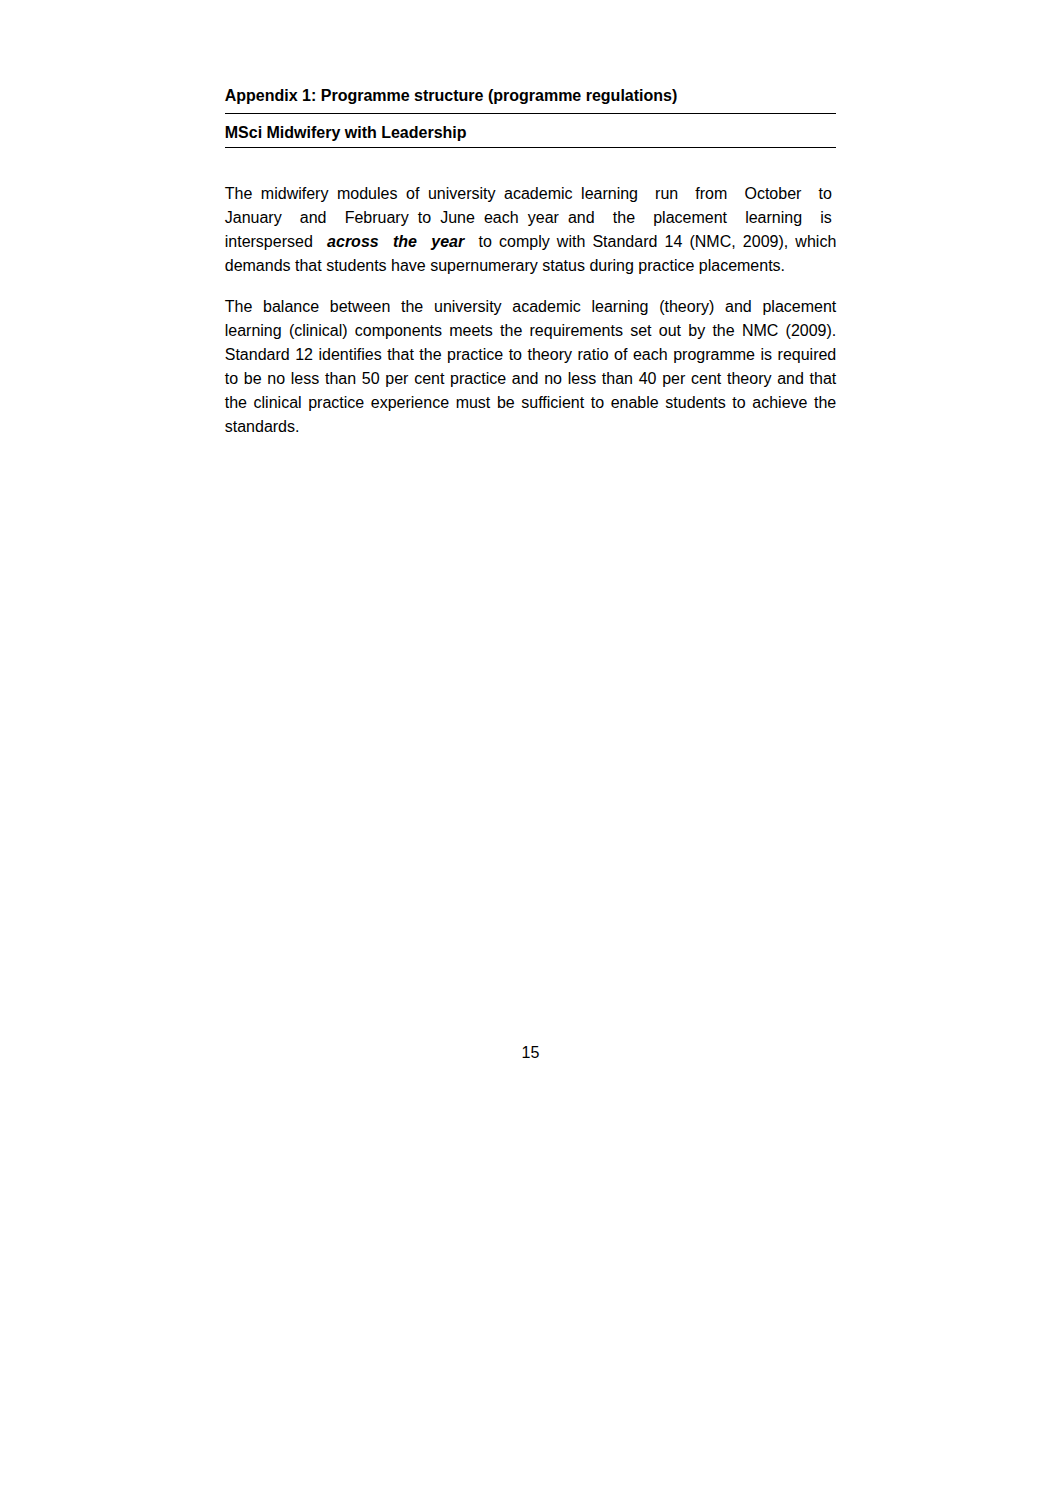Appendix 1: Programme structure (programme regulations)
MSci Midwifery with Leadership
The midwifery modules of university academic learning run from October to January and February to June each year and the placement learning is interspersed across the year to comply with Standard 14 (NMC, 2009), which demands that students have supernumerary status during practice placements.
The balance between the university academic learning (theory) and placement learning (clinical) components meets the requirements set out by the NMC (2009). Standard 12 identifies that the practice to theory ratio of each programme is required to be no less than 50 per cent practice and no less than 40 per cent theory and that the clinical practice experience must be sufficient to enable students to achieve the standards.
15